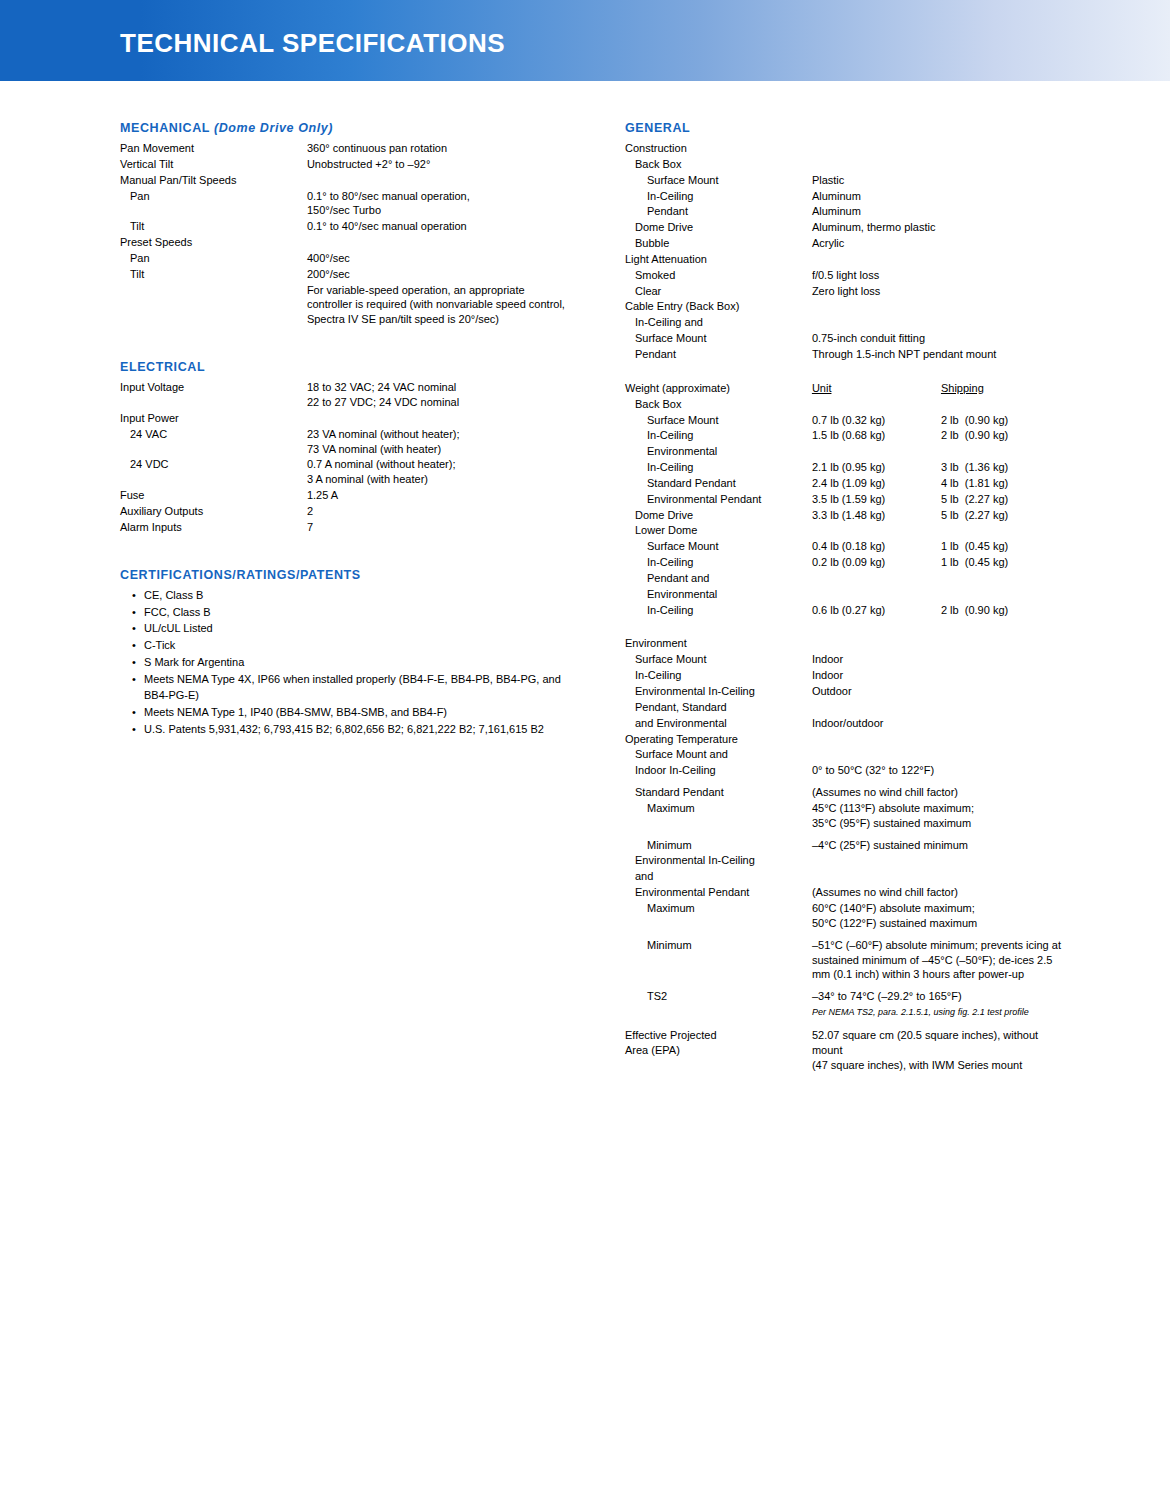TECHNICAL SPECIFICATIONS
MECHANICAL (Dome Drive Only)
| Pan Movement | 360° continuous pan rotation |
| Vertical Tilt | Unobstructed +2° to –92° |
| Manual Pan/Tilt Speeds | |
| Pan | 0.1° to 80°/sec manual operation, 150°/sec Turbo |
| Tilt | 0.1° to 40°/sec manual operation |
| Preset Speeds | |
| Pan | 400°/sec |
| Tilt | 200°/sec |
| | For variable-speed operation, an appropriate controller is required (with nonvariable speed control, Spectra IV SE pan/tilt speed is 20°/sec) |
ELECTRICAL
| Input Voltage | 18 to 32 VAC; 24 VAC nominal 22 to 27 VDC; 24 VDC nominal |
| Input Power | |
| 24 VAC | 23 VA nominal (without heater); 73 VA nominal (with heater) |
| 24 VDC | 0.7 A nominal (without heater); 3 A nominal (with heater) |
| Fuse | 1.25 A |
| Auxiliary Outputs | 2 |
| Alarm Inputs | 7 |
CERTIFICATIONS/RATINGS/PATENTS
CE, Class B
FCC, Class B
UL/cUL Listed
C-Tick
S Mark for Argentina
Meets NEMA Type 4X, IP66 when installed properly (BB4-F-E, BB4-PB, BB4-PG, and BB4-PG-E)
Meets NEMA Type 1, IP40 (BB4-SMW, BB4-SMB, and BB4-F)
U.S. Patents 5,931,432; 6,793,415 B2; 6,802,656 B2; 6,821,222 B2; 7,161,615 B2
GENERAL
| Construction | |
| Back Box | |
| Surface Mount | Plastic |
| In-Ceiling | Aluminum |
| Pendant | Aluminum |
| Dome Drive | Aluminum, thermo plastic |
| Bubble | Acrylic |
| Light Attenuation | |
| Smoked | f/0.5 light loss |
| Clear | Zero light loss |
| Cable Entry (Back Box) | |
| In-Ceiling and | |
| Surface Mount | 0.75-inch conduit fitting |
| Pendant | Through 1.5-inch NPT pendant mount |
| Weight (approximate) | Unit | Shipping |
| Back Box | | |
| Surface Mount | 0.7 lb (0.32 kg) | 2 lb (0.90 kg) |
| In-Ceiling | 1.5 lb (0.68 kg) | 2 lb (0.90 kg) |
| Environmental | | |
| In-Ceiling | 2.1 lb (0.95 kg) | 3 lb (1.36 kg) |
| Standard Pendant | 2.4 lb (1.09 kg) | 4 lb (1.81 kg) |
| Environmental Pendant | 3.5 lb (1.59 kg) | 5 lb (2.27 kg) |
| Dome Drive | 3.3 lb (1.48 kg) | 5 lb (2.27 kg) |
| Lower Dome | | |
| Surface Mount | 0.4 lb (0.18 kg) | 1 lb (0.45 kg) |
| In-Ceiling | 0.2 lb (0.09 kg) | 1 lb (0.45 kg) |
| Pendant and | | |
| Environmental | | |
| In-Ceiling | 0.6 lb (0.27 kg) | 2 lb (0.90 kg) |
| Environment | |
| Surface Mount | Indoor |
| In-Ceiling | Indoor |
| Environmental In-Ceiling | Outdoor |
| Pendant, Standard | |
| and Environmental | Indoor/outdoor |
| Operating Temperature | |
| Surface Mount and | |
| Indoor In-Ceiling | 0° to 50°C (32° to 122°F) |
| Standard Pendant | (Assumes no wind chill factor) |
| Maximum | 45°C (113°F) absolute maximum; 35°C (95°F) sustained maximum |
| Minimum | –4°C (25°F) sustained minimum |
| Environmental In-Ceiling | |
| and | |
| Environmental Pendant | (Assumes no wind chill factor) |
| Maximum | 60°C (140°F) absolute maximum; 50°C (122°F) sustained maximum |
| Minimum | –51°C (–60°F) absolute minimum; prevents icing at sustained minimum of –45°C (–50°F); de-ices 2.5 mm (0.1 inch) within 3 hours after power-up |
| TS2 | –34° to 74°C (–29.2° to 165°F) Per NEMA TS2, para. 2.1.5.1, using fig. 2.1 test profile |
| Effective Projected Area (EPA) | 52.07 square cm (20.5 square inches), without mount (47 square inches), with IWM Series mount |